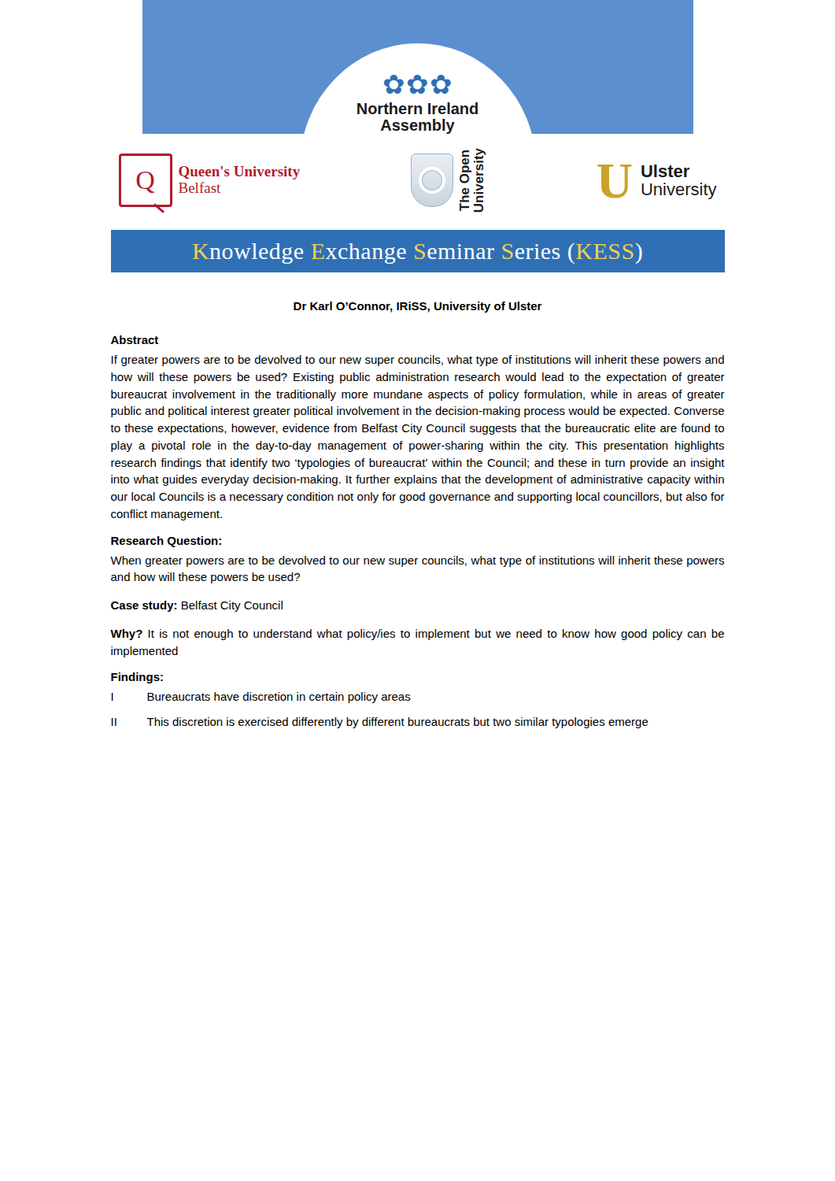✿✿✿
Northern Ireland
Assembly
Q
Queen's University
Belfast
The Open
University
U
Ulster
University
Knowledge Exchange Seminar Series (KESS)
Dr Karl O’Connor, IRiSS, University of Ulster
Abstract
If greater powers are to be devolved to our new super councils, what type of institutions will inherit these powers and how will these powers be used? Existing public administration research would lead to the expectation of greater bureaucrat involvement in the traditionally more mundane aspects of policy formulation, while in areas of greater public and political interest greater political involvement in the decision-making process would be expected. Converse to these expectations, however, evidence from Belfast City Council suggests that the bureaucratic elite are found to play a pivotal role in the day-to-day management of power-sharing within the city. This presentation highlights research findings that identify two ‘typologies of bureaucrat’ within the Council; and these in turn provide an insight into what guides everyday decision-making. It further explains that the development of administrative capacity within our local Councils is a necessary condition not only for good governance and supporting local councillors, but also for conflict management.
Research Question:
When greater powers are to be devolved to our new super councils, what type of institutions will inherit these powers and how will these powers be used?
Case study: Belfast City Council
Why? It is not enough to understand what policy/ies to implement but we need to know how good policy can be implemented
Findings:
IBureaucrats have discretion in certain policy areas
II This discretion is exercised differently by different bureaucrats but two similar typologies emerge